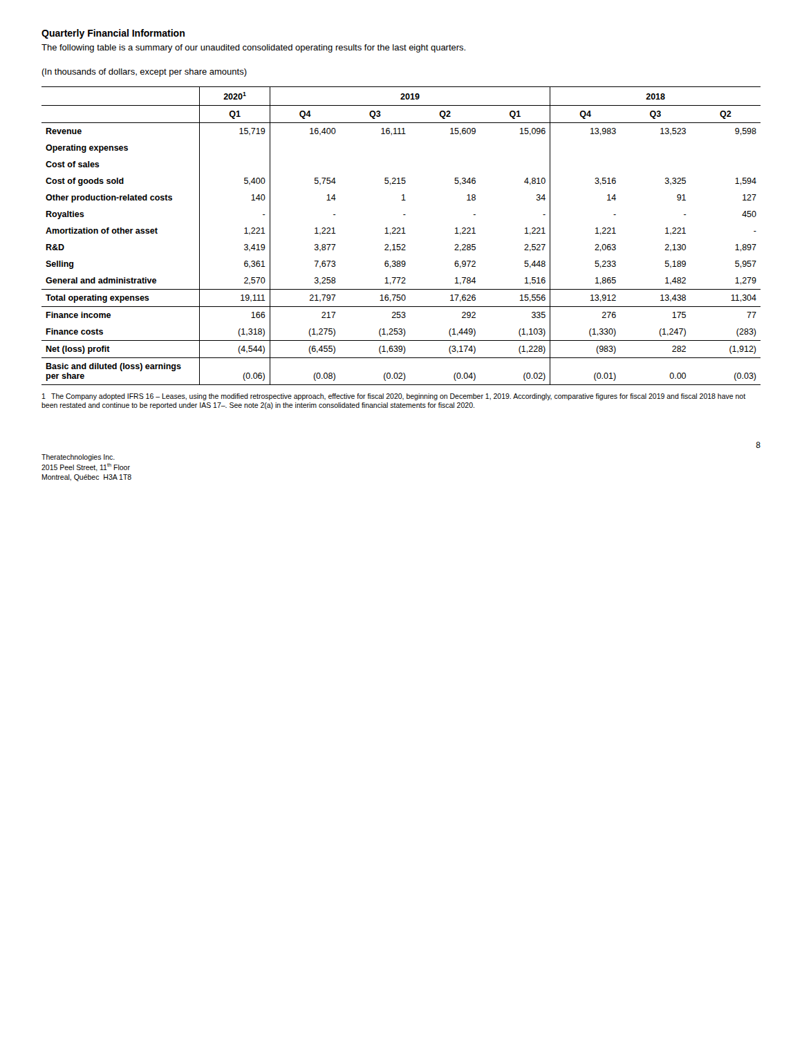Quarterly Financial Information
The following table is a summary of our unaudited consolidated operating results for the last eight quarters.
(In thousands of dollars, except per share amounts)
| | 2020 1 | 2019 | 2018 |
| --- | --- | --- | --- |
| | Q1 | Q4 | Q3 | Q2 | Q1 | Q4 | Q3 | Q2 |
| Revenue | 15,719 | 16,400 | 16,111 | 15,609 | 15,096 | 13,983 | 13,523 | 9,598 |
| Operating expenses | | | | | | | | |
| Cost of sales | | | | | | | | |
| Cost of goods sold | 5,400 | 5,754 | 5,215 | 5,346 | 4,810 | 3,516 | 3,325 | 1,594 |
| Other production-related costs | 140 | 14 | 1 | 18 | 34 | 14 | 91 | 127 |
| Royalties | - | - | - | - | - | - | - | 450 |
| Amortization of other asset | 1,221 | 1,221 | 1,221 | 1,221 | 1,221 | 1,221 | 1,221 | - |
| R&D | 3,419 | 3,877 | 2,152 | 2,285 | 2,527 | 2,063 | 2,130 | 1,897 |
| Selling | 6,361 | 7,673 | 6,389 | 6,972 | 5,448 | 5,233 | 5,189 | 5,957 |
| General and administrative | 2,570 | 3,258 | 1,772 | 1,784 | 1,516 | 1,865 | 1,482 | 1,279 |
| Total operating expenses | 19,111 | 21,797 | 16,750 | 17,626 | 15,556 | 13,912 | 13,438 | 11,304 |
| Finance income | 166 | 217 | 253 | 292 | 335 | 276 | 175 | 77 |
| Finance costs | (1,318) | (1,275) | (1,253) | (1,449) | (1,103) | (1,330) | (1,247) | (283) |
| Net (loss) profit | (4,544) | (6,455) | (1,639) | (3,174) | (1,228) | (983) | 282 | (1,912) |
| Basic and diluted (loss) earnings per share | (0.06) | (0.08) | (0.02) | (0.04) | (0.02) | (0.01) | 0.00 | (0.03) |
1 The Company adopted IFRS 16 – Leases, using the modified retrospective approach, effective for fiscal 2020, beginning on December 1, 2019. Accordingly, comparative figures for fiscal 2019 and fiscal 2018 have not been restated and continue to be reported under IAS 17–. See note 2(a) in the interim consolidated financial statements for fiscal 2020.
8 Theratechnologies Inc.
2015 Peel Street, 11th Floor
Montreal, Québec H3A 1T8